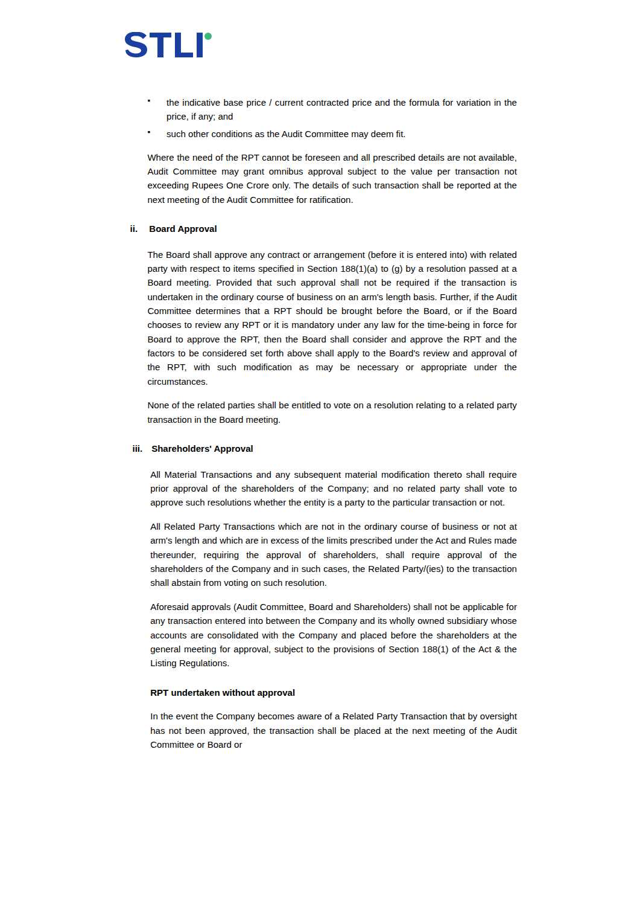the indicative base price / current contracted price and the formula for variation in the price, if any; and
such other conditions as the Audit Committee may deem fit.
Where the need of the RPT cannot be foreseen and all prescribed details are not available, Audit Committee may grant omnibus approval subject to the value per transaction not exceeding Rupees One Crore only. The details of such transaction shall be reported at the next meeting of the Audit Committee for ratification.
ii.
Board Approval
The Board shall approve any contract or arrangement (before it is entered into) with related party with respect to items specified in Section 188(1)(a) to (g) by a resolution passed at a Board meeting. Provided that such approval shall not be required if the transaction is undertaken in the ordinary course of business on an arm's length basis. Further, if the Audit Committee determines that a RPT should be brought before the Board, or if the Board chooses to review any RPT or it is mandatory under any law for the time-being in force for Board to approve the RPT, then the Board shall consider and approve the RPT and the factors to be considered set forth above shall apply to the Board's review and approval of the RPT, with such modification as may be necessary or appropriate under the circumstances.
None of the related parties shall be entitled to vote on a resolution relating to a related party transaction in the Board meeting.
iii.
Shareholders' Approval
All Material Transactions and any subsequent material modification thereto shall require prior approval of the shareholders of the Company; and no related party shall vote to approve such resolutions whether the entity is a party to the particular transaction or not.
All Related Party Transactions which are not in the ordinary course of business or not at arm's length and which are in excess of the limits prescribed under the Act and Rules made thereunder, requiring the approval of shareholders, shall require approval of the shareholders of the Company and in such cases, the Related Party/(ies) to the transaction shall abstain from voting on such resolution.
Aforesaid approvals (Audit Committee, Board and Shareholders) shall not be applicable for any transaction entered into between the Company and its wholly owned subsidiary whose accounts are consolidated with the Company and placed before the shareholders at the general meeting for approval, subject to the provisions of Section 188(1) of the Act & the Listing Regulations.
RPT undertaken without approval
In the event the Company becomes aware of a Related Party Transaction that by oversight has not been approved, the transaction shall be placed at the next meeting of the Audit Committee or Board or